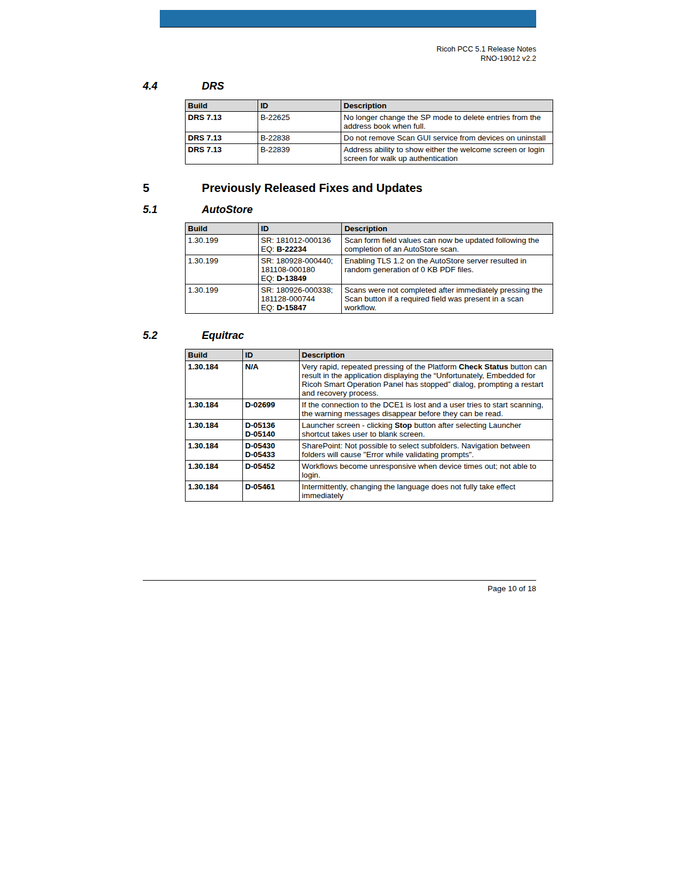Ricoh PCC 5.1 Release Notes
RNO-19012 v2.2
4.4 DRS
| Build | ID | Description |
| --- | --- | --- |
| DRS 7.13 | B-22625 | No longer change the SP mode to delete entries from the address book when full. |
| DRS 7.13 | B-22838 | Do not remove Scan GUI service from devices on uninstall |
| DRS 7.13 | B-22839 | Address ability to show either the welcome screen or login screen for walk up authentication |
5 Previously Released Fixes and Updates
5.1 AutoStore
| Build | ID | Description |
| --- | --- | --- |
| 1.30.199 | SR: 181012-000136 EQ: B-22234 | Scan form field values can now be updated following the completion of an AutoStore scan. |
| 1.30.199 | SR: 180928-000440; 181108-000180 EQ: D-13849 | Enabling TLS 1.2 on the AutoStore server resulted in random generation of 0 KB PDF files. |
| 1.30.199 | SR: 180926-000338; 181128-000744 EQ: D-15847 | Scans were not completed after immediately pressing the Scan button if a required field was present in a scan workflow. |
5.2 Equitrac
| Build | ID | Description |
| --- | --- | --- |
| 1.30.184 | N/A | Very rapid, repeated pressing of the Platform Check Status button can result in the application displaying the “Unfortunately, Embedded for Ricoh Smart Operation Panel has stopped” dialog, prompting a restart and recovery process. |
| 1.30.184 | D-02699 | If the connection to the DCE1 is lost and a user tries to start scanning, the warning messages disappear before they can be read. |
| 1.30.184 | D-05136 D-05140 | Launcher screen - clicking Stop button after selecting Launcher shortcut takes user to blank screen. |
| 1.30.184 | D-05430 D-05433 | SharePoint: Not possible to select subfolders. Navigation between folders will cause "Error while validating prompts". |
| 1.30.184 | D-05452 | Workflows become unresponsive when device times out; not able to login. |
| 1.30.184 | D-05461 | Intermittently, changing the language does not fully take effect immediately |
Page 10 of 18